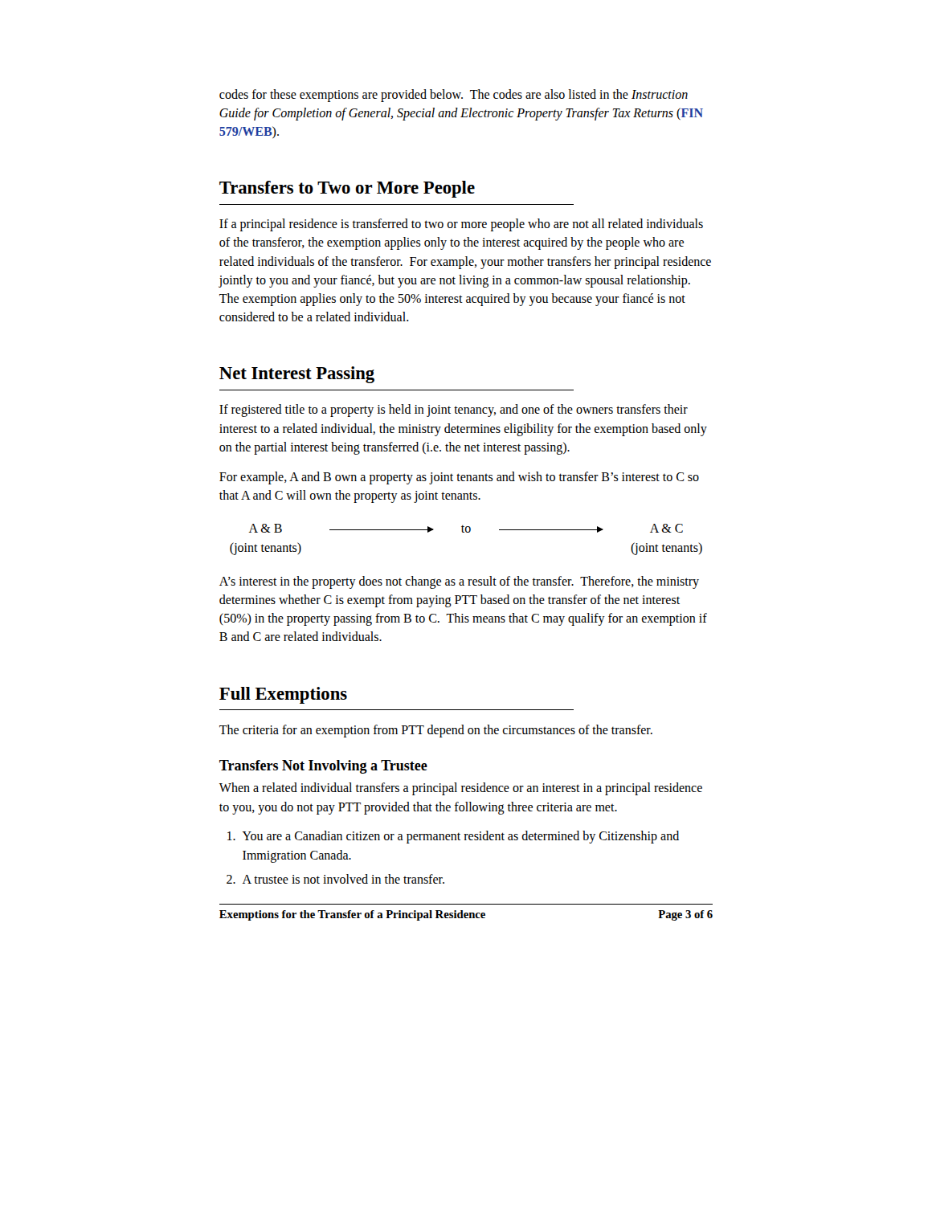codes for these exemptions are provided below. The codes are also listed in the Instruction Guide for Completion of General, Special and Electronic Property Transfer Tax Returns (FIN 579/WEB).
Transfers to Two or More People
If a principal residence is transferred to two or more people who are not all related individuals of the transferor, the exemption applies only to the interest acquired by the people who are related individuals of the transferor. For example, your mother transfers her principal residence jointly to you and your fiancé, but you are not living in a common-law spousal relationship. The exemption applies only to the 50% interest acquired by you because your fiancé is not considered to be a related individual.
Net Interest Passing
If registered title to a property is held in joint tenancy, and one of the owners transfers their interest to a related individual, the ministry determines eligibility for the exemption based only on the partial interest being transferred (i.e. the net interest passing).
For example, A and B own a property as joint tenants and wish to transfer B’s interest to C so that A and C will own the property as joint tenants.
| A & B | | to | | A & C |
| (joint tenants) | | | | (joint tenants) |
A’s interest in the property does not change as a result of the transfer. Therefore, the ministry determines whether C is exempt from paying PTT based on the transfer of the net interest (50%) in the property passing from B to C. This means that C may qualify for an exemption if B and C are related individuals.
Full Exemptions
The criteria for an exemption from PTT depend on the circumstances of the transfer.
Transfers Not Involving a Trustee
When a related individual transfers a principal residence or an interest in a principal residence to you, you do not pay PTT provided that the following three criteria are met.
You are a Canadian citizen or a permanent resident as determined by Citizenship and Immigration Canada.
A trustee is not involved in the transfer.
Exemptions for the Transfer of a Principal Residence Page 3 of 6